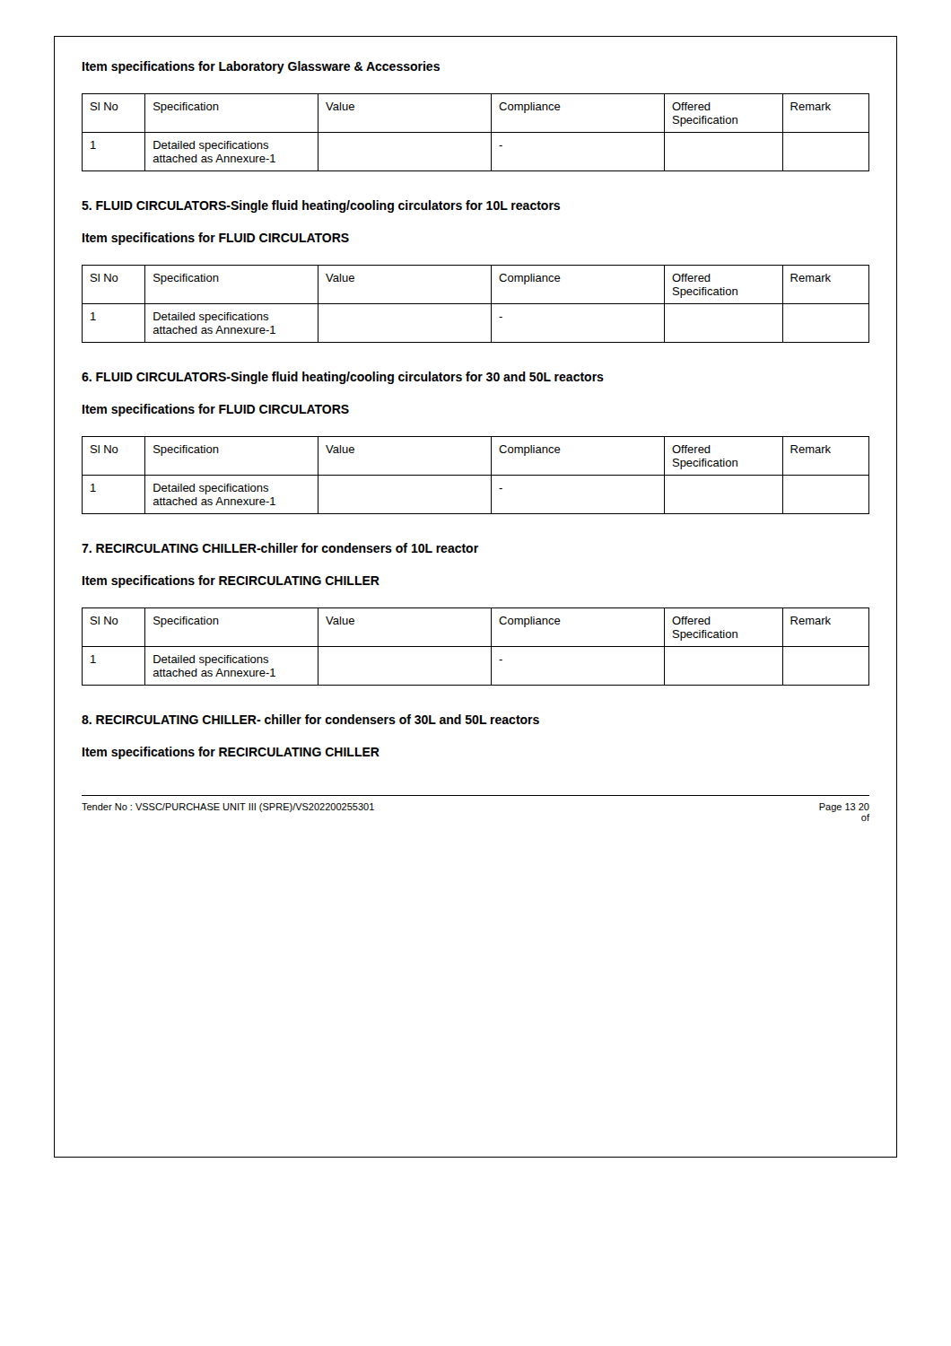Item specifications for Laboratory Glassware & Accessories
| Sl No | Specification | Value | Compliance | Offered Specification | Remark |
| 1 | Detailed specifications attached as Annexure-1 | | - | | |
5. FLUID CIRCULATORS-Single fluid heating/cooling circulators for 10L reactors
Item specifications for FLUID CIRCULATORS
| Sl No | Specification | Value | Compliance | Offered Specification | Remark |
| 1 | Detailed specifications attached as Annexure-1 | | - | | |
6. FLUID CIRCULATORS-Single fluid heating/cooling circulators for 30 and 50L reactors
Item specifications for FLUID CIRCULATORS
| Sl No | Specification | Value | Compliance | Offered Specification | Remark |
| 1 | Detailed specifications attached as Annexure-1 | | - | | |
7. RECIRCULATING CHILLER-chiller for condensers of 10L reactor
Item specifications for RECIRCULATING CHILLER
| Sl No | Specification | Value | Compliance | Offered Specification | Remark |
| 1 | Detailed specifications attached as Annexure-1 | | - | | |
8. RECIRCULATING CHILLER- chiller for condensers of 30L and 50L reactors
Item specifications for RECIRCULATING CHILLER
Tender No : VSSC/PURCHASE UNIT III (SPRE)/VS202200255301
Page 13 20
of